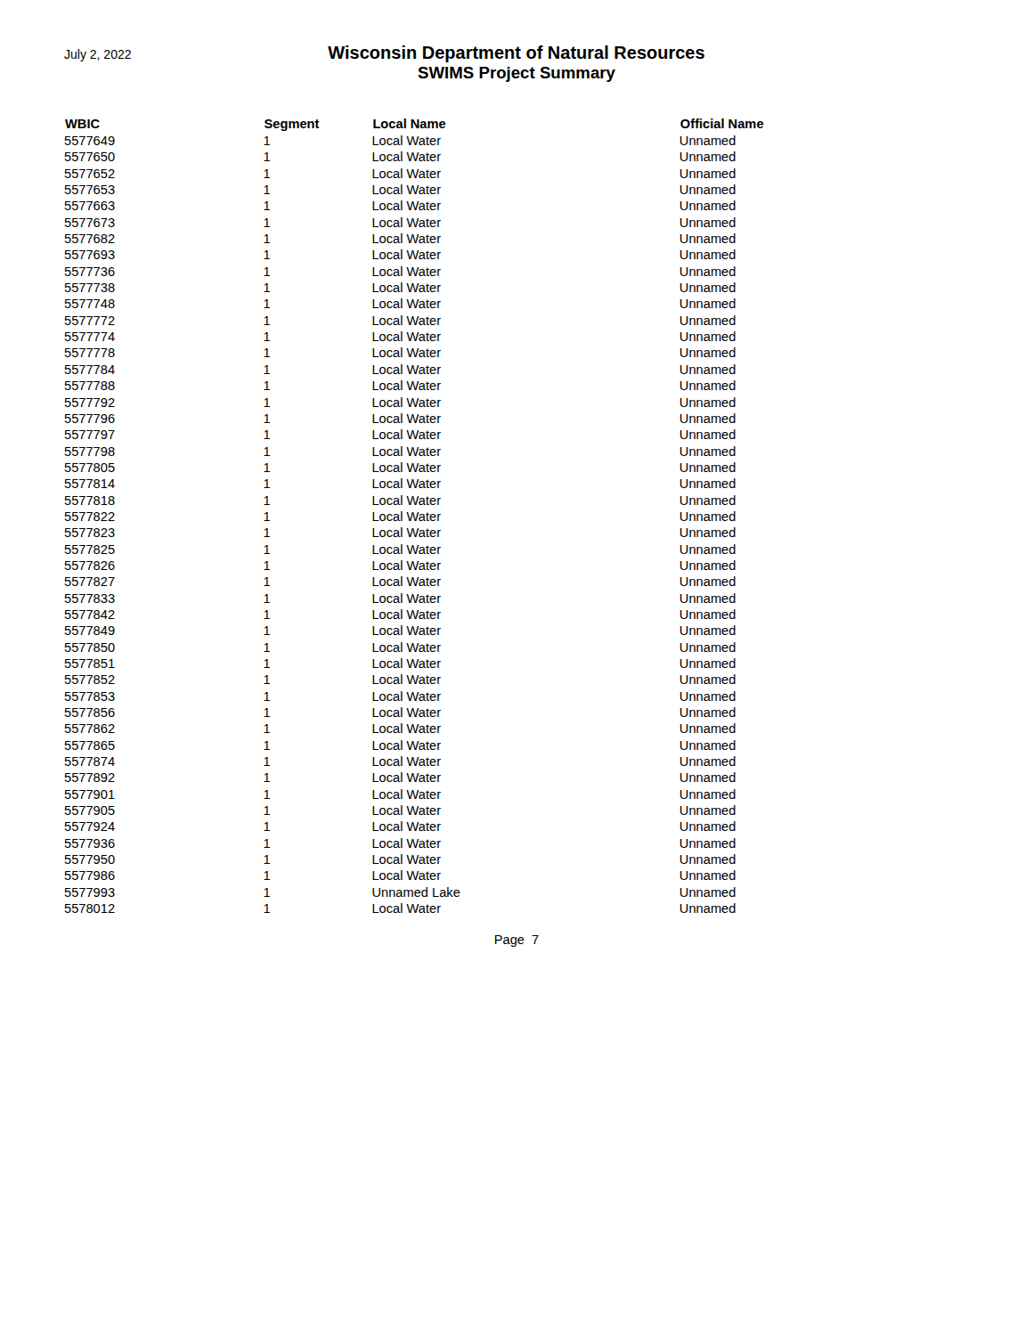July 2, 2022
Wisconsin Department of Natural Resources
SWIMS Project Summary
| WBIC | Segment | Local Name | Official Name |
| --- | --- | --- | --- |
| 5577649 | 1 | Local Water | Unnamed |
| 5577650 | 1 | Local Water | Unnamed |
| 5577652 | 1 | Local Water | Unnamed |
| 5577653 | 1 | Local Water | Unnamed |
| 5577663 | 1 | Local Water | Unnamed |
| 5577673 | 1 | Local Water | Unnamed |
| 5577682 | 1 | Local Water | Unnamed |
| 5577693 | 1 | Local Water | Unnamed |
| 5577736 | 1 | Local Water | Unnamed |
| 5577738 | 1 | Local Water | Unnamed |
| 5577748 | 1 | Local Water | Unnamed |
| 5577772 | 1 | Local Water | Unnamed |
| 5577774 | 1 | Local Water | Unnamed |
| 5577778 | 1 | Local Water | Unnamed |
| 5577784 | 1 | Local Water | Unnamed |
| 5577788 | 1 | Local Water | Unnamed |
| 5577792 | 1 | Local Water | Unnamed |
| 5577796 | 1 | Local Water | Unnamed |
| 5577797 | 1 | Local Water | Unnamed |
| 5577798 | 1 | Local Water | Unnamed |
| 5577805 | 1 | Local Water | Unnamed |
| 5577814 | 1 | Local Water | Unnamed |
| 5577818 | 1 | Local Water | Unnamed |
| 5577822 | 1 | Local Water | Unnamed |
| 5577823 | 1 | Local Water | Unnamed |
| 5577825 | 1 | Local Water | Unnamed |
| 5577826 | 1 | Local Water | Unnamed |
| 5577827 | 1 | Local Water | Unnamed |
| 5577833 | 1 | Local Water | Unnamed |
| 5577842 | 1 | Local Water | Unnamed |
| 5577849 | 1 | Local Water | Unnamed |
| 5577850 | 1 | Local Water | Unnamed |
| 5577851 | 1 | Local Water | Unnamed |
| 5577852 | 1 | Local Water | Unnamed |
| 5577853 | 1 | Local Water | Unnamed |
| 5577856 | 1 | Local Water | Unnamed |
| 5577862 | 1 | Local Water | Unnamed |
| 5577865 | 1 | Local Water | Unnamed |
| 5577874 | 1 | Local Water | Unnamed |
| 5577892 | 1 | Local Water | Unnamed |
| 5577901 | 1 | Local Water | Unnamed |
| 5577905 | 1 | Local Water | Unnamed |
| 5577924 | 1 | Local Water | Unnamed |
| 5577936 | 1 | Local Water | Unnamed |
| 5577950 | 1 | Local Water | Unnamed |
| 5577986 | 1 | Local Water | Unnamed |
| 5577993 | 1 | Unnamed Lake | Unnamed |
| 5578012 | 1 | Local Water | Unnamed |
Page 7